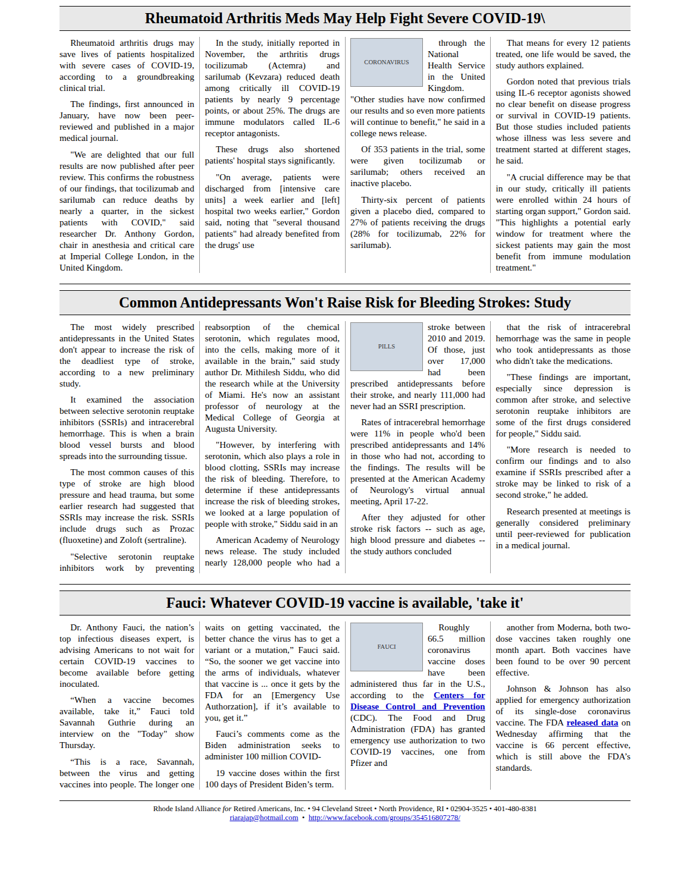Rheumatoid Arthritis Meds May Help Fight Severe COVID-19\
Rheumatoid arthritis drugs may save lives of patients hospitalized with severe cases of COVID-19, according to a groundbreaking clinical trial.
The findings, first announced in January, have now been peer-reviewed and published in a major medical journal.
"We are delighted that our full results are now published after peer review. This confirms the robustness of our findings, that tocilizumab and sarilumab can reduce deaths by nearly a quarter, in the sickest patients with COVID," said researcher Dr. Anthony Gordon, chair in anesthesia and critical care at Imperial College London, in the United Kingdom.
In the study, initially reported in November, the arthritis drugs tocilizumab (Actemra) and sarilumab (Kevzara) reduced death among critically ill COVID-19 patients by nearly 9 percentage points, or about 25%. The drugs are immune modulators called IL-6 receptor antagonists.
These drugs also shortened patients' hospital stays significantly.
"On average, patients were discharged from [intensive care units] a week earlier and [left] hospital two weeks earlier," Gordon said, noting that "several thousand patients" had already benefited from the drugs' use
CORONAVIRUS
through the National Health Service in the United Kingdom. "Other studies have now confirmed our results and so even more patients will continue to benefit," he said in a college news release.
Of 353 patients in the trial, some were given tocilizumab or sarilumab; others received an inactive placebo.
Thirty-six percent of patients given a placebo died, compared to 27% of patients receiving the drugs (28% for tocilizumab, 22% for sarilumab).
That means for every 12 patients treated, one life would be saved, the study authors explained.
Gordon noted that previous trials using IL-6 receptor agonists showed no clear benefit on disease progress or survival in COVID-19 patients. But those studies included patients whose illness was less severe and treatment started at different stages, he said.
"A crucial difference may be that in our study, critically ill patients were enrolled within 24 hours of starting organ support," Gordon said. "This highlights a potential early window for treatment where the sickest patients may gain the most benefit from immune modulation treatment."
Common Antidepressants Won't Raise Risk for Bleeding Strokes: Study
The most widely prescribed antidepressants in the United States don't appear to increase the risk of the deadliest type of stroke, according to a new preliminary study.
It examined the association between selective serotonin reuptake inhibitors (SSRIs) and intracerebral hemorrhage. This is when a brain blood vessel bursts and blood spreads into the surrounding tissue.
The most common causes of this type of stroke are high blood pressure and head trauma, but some earlier research had suggested that SSRIs may increase the risk. SSRIs include drugs such as Prozac (fluoxetine) and Zoloft (sertraline).
"Selective serotonin reuptake inhibitors work by preventing reabsorption of the chemical serotonin, which regulates mood, into the cells, making more of it available in the brain," said study author Dr. Mithilesh Siddu, who did the research while at the University of Miami. He's now an assistant professor of neurology at the Medical College of Georgia at Augusta University.
"However, by interfering with serotonin, which also plays a role in blood clotting, SSRIs may increase the risk of bleeding. Therefore, to determine if these antidepressants increase the risk of bleeding strokes, we looked at a large population of people with stroke," Siddu said in an
PILLS
American Academy of Neurology news release. The study included nearly 128,000 people who had a stroke between 2010 and 2019. Of those, just over 17,000 had been prescribed antidepressants before their stroke, and nearly 111,000 had never had an SSRI prescription.
Rates of intracerebral hemorrhage were 11% in people who'd been prescribed antidepressants and 14% in those who had not, according to the findings. The results will be presented at the American Academy of Neurology's virtual annual meeting, April 17-22.
After they adjusted for other stroke risk factors -- such as age, high blood pressure and diabetes -- the study authors concluded
that the risk of intracerebral hemorrhage was the same in people who took antidepressants as those who didn't take the medications.
"These findings are important, especially since depression is common after stroke, and selective serotonin reuptake inhibitors are some of the first drugs considered for people," Siddu said.
"More research is needed to confirm our findings and to also examine if SSRIs prescribed after a stroke may be linked to risk of a second stroke," he added.
Research presented at meetings is generally considered preliminary until peer-reviewed for publication in a medical journal.
Fauci: Whatever COVID-19 vaccine is available, 'take it'
Dr. Anthony Fauci, the nation’s top infectious diseases expert, is advising Americans to not wait for certain COVID-19 vaccines to become available before getting inoculated.
“When a vaccine becomes available, take it,” Fauci told Savannah Guthrie during an interview on the "Today" show Thursday.
“This is a race, Savannah, between the virus and getting vaccines into people. The longer one waits on getting vaccinated, the better chance the virus has to get a variant or a mutation,” Fauci said. “So, the sooner we get vaccine into the arms of individuals, whatever that vaccine is ... once it gets by the FDA for an [Emergency Use Authorzation], if it’s available to you, get it.”
Fauci’s comments come as the Biden administration seeks to administer 100 million COVID-
FAUCI
19 vaccine doses within the first 100 days of President Biden’s term.
Roughly 66.5 million coronavirus vaccine doses have been administered thus far in the U.S., according to the Centers for Disease Control and Prevention (CDC). The Food and Drug Administration (FDA) has granted emergency use authorization to two COVID-19 vaccines, one from Pfizer and
another from Moderna, both two-dose vaccines taken roughly one month apart. Both vaccines have been found to be over 90 percent effective.
Johnson & Johnson has also applied for emergency authorization of its single-dose coronavirus vaccine. The FDA released data on Wednesday affirming that the vaccine is 66 percent effective, which is still above the FDA’s standards.
Rhode Island Alliance for Retired Americans, Inc. • 94 Cleveland Street • North Providence, RI • 02904-3525 • 401-480-8381
riarajap@hotmail.com • http://www.facebook.com/groups/354516807278/